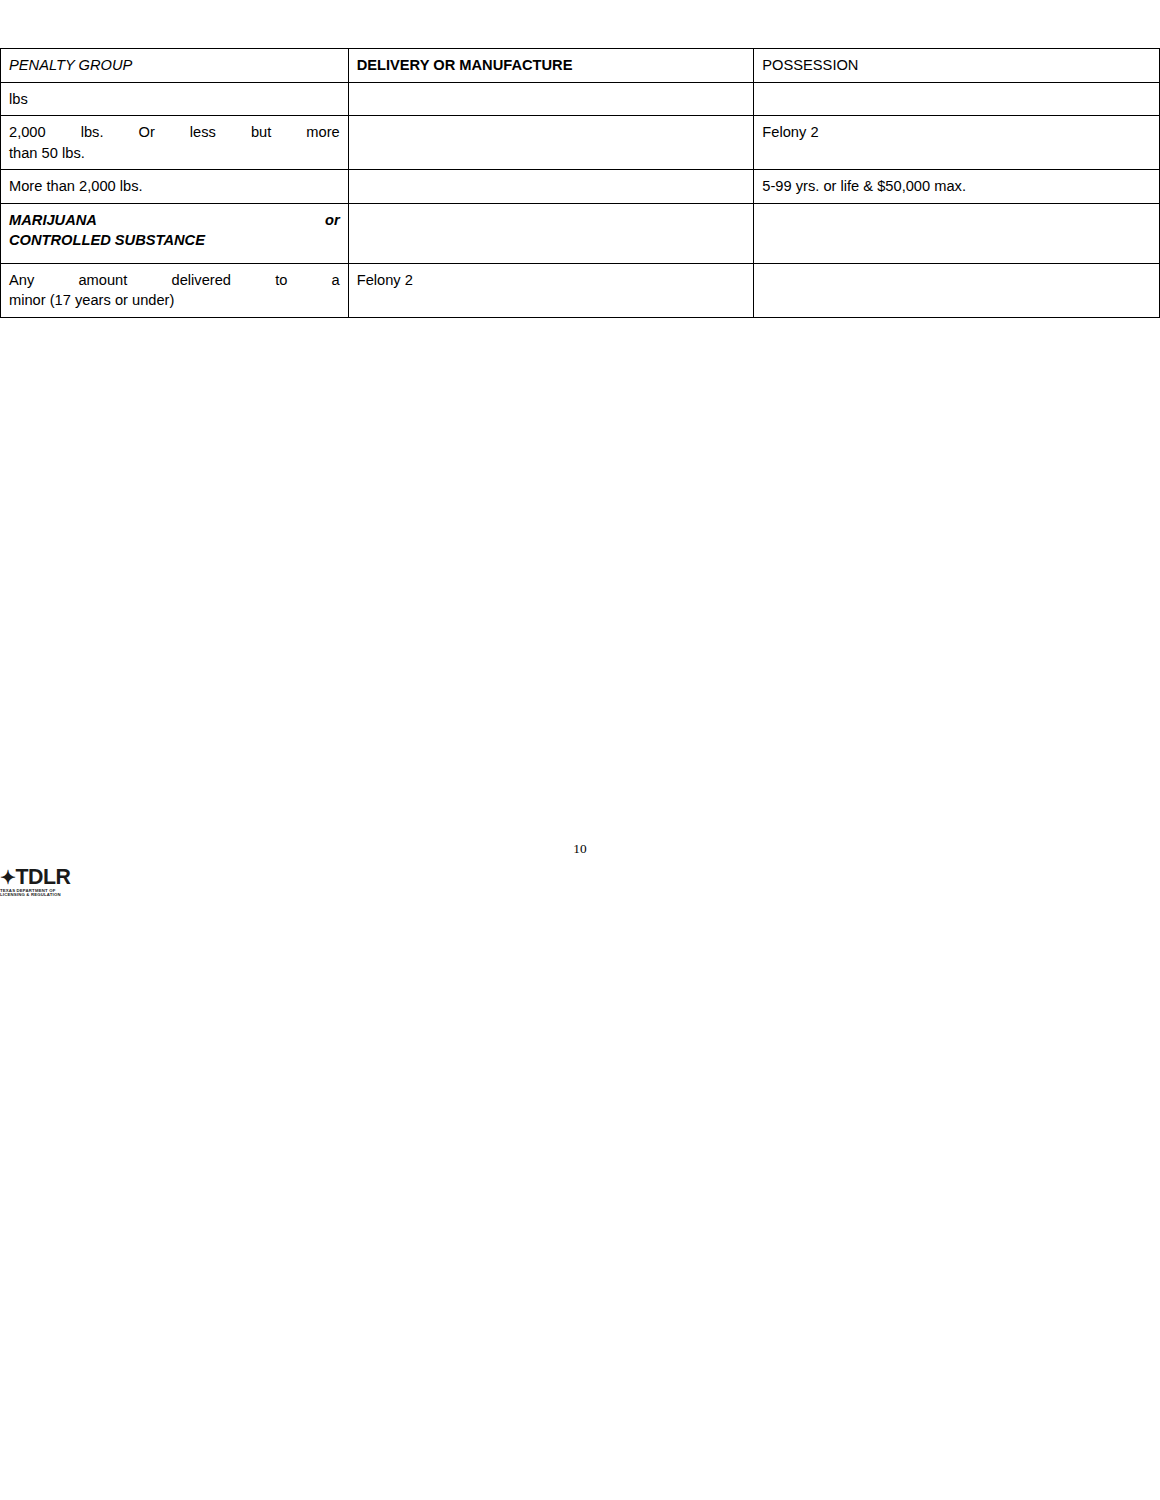| PENALTY GROUP | DELIVERY OR MANUFACTURE | POSSESSION |
| lbs | | |
| 2,000 lbs. Or less but more than 50 lbs. | | Felony 2 |
| More than 2,000 lbs. | | 5-99 yrs. or life & $50,000 max. |
| MARIJUANA or CONTROLLED SUBSTANCE | | |
| Any amount delivered to a minor (17 years or under) | Felony 2 | |
✦TDLR
TEXAS DEPARTMENT OF
LICENSING & REGULATION
10